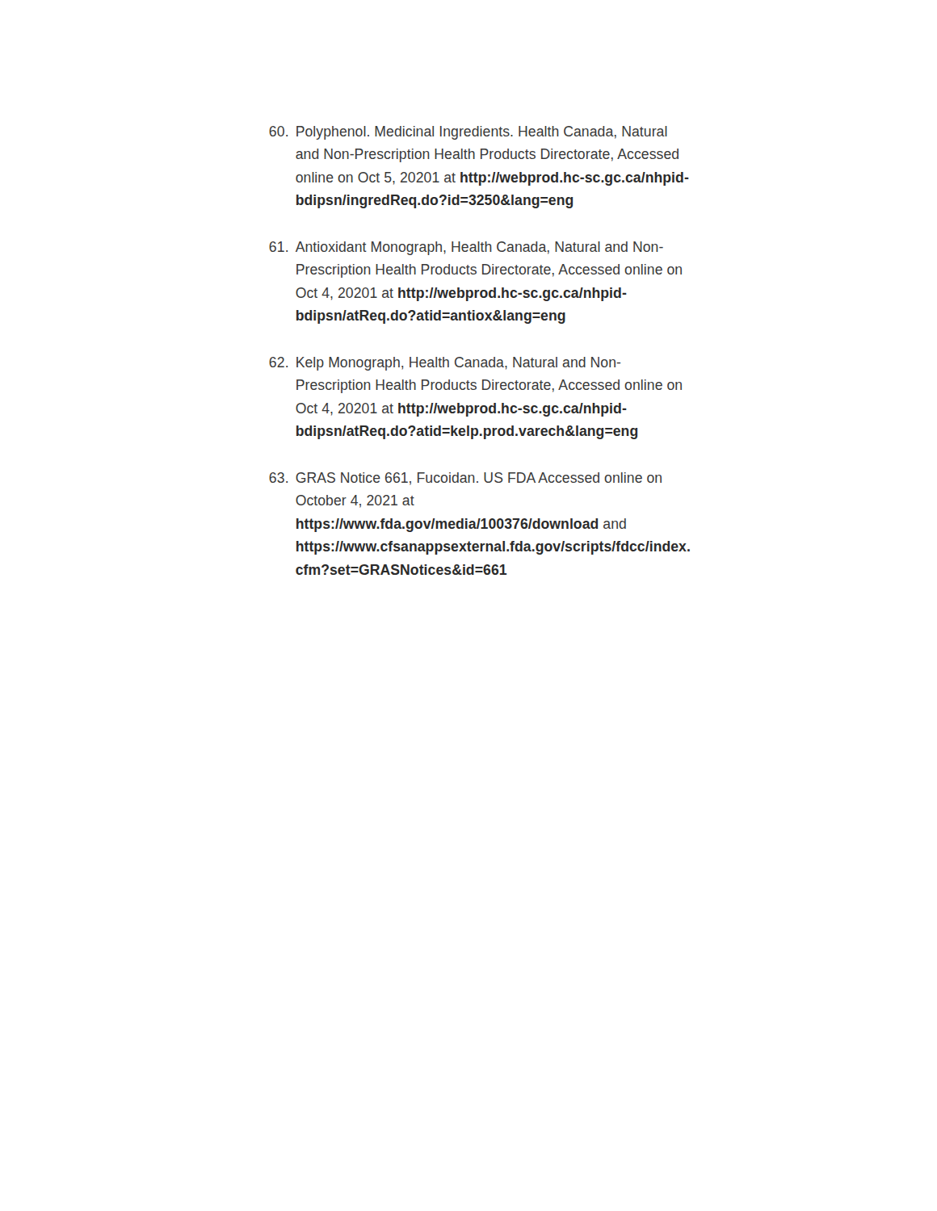Polyphenol. Medicinal Ingredients. Health Canada, Natural and Non-Prescription Health Products Directorate, Accessed online on Oct 5, 20201 at http://webprod.hc-sc.gc.ca/nhpid-bdipsn/ingredReq.do?id=3250&lang=eng
Antioxidant Monograph, Health Canada, Natural and Non-Prescription Health Products Directorate, Accessed online on Oct 4, 20201 at http://webprod.hc-sc.gc.ca/nhpid-bdipsn/atReq.do?atid=antiox&lang=eng
Kelp Monograph, Health Canada, Natural and Non-Prescription Health Products Directorate, Accessed online on Oct 4, 20201 at http://webprod.hc-sc.gc.ca/nhpid-bdipsn/atReq.do?atid=kelp.prod.varech&lang=eng
GRAS Notice 661, Fucoidan. US FDA Accessed online on October 4, 2021 at https://www.fda.gov/media/100376/download and https://www.cfsanappsexternal.fda.gov/scripts/fdcc/index.cfm?set=GRASNotices&id=661